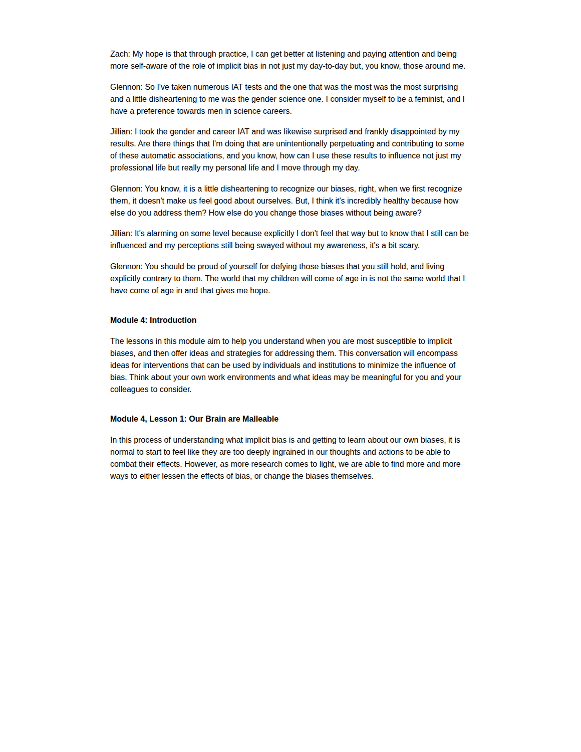Zach: My hope is that through practice, I can get better at listening and paying attention and being more self-aware of the role of implicit bias in not just my day-to-day but, you know, those around me.
Glennon: So I've taken numerous IAT tests and the one that was the most was the most surprising and a little disheartening to me was the gender science one. I consider myself to be a feminist, and I have a preference towards men in science careers.
Jillian: I took the gender and career IAT and was likewise surprised and frankly disappointed by my results. Are there things that I'm doing that are unintentionally perpetuating and contributing to some of these automatic associations, and you know, how can I use these results to influence not just my professional life but really my personal life and I move through my day.
Glennon: You know, it is a little disheartening to recognize our biases, right, when we first recognize them, it doesn't make us feel good about ourselves. But, I think it's incredibly healthy because how else do you address them? How else do you change those biases without being aware?
Jillian: It's alarming on some level because explicitly I don't feel that way but to know that I still can be influenced and my perceptions still being swayed without my awareness, it's a bit scary.
Glennon: You should be proud of yourself for defying those biases that you still hold, and living explicitly contrary to them. The world that my children will come of age in is not the same world that I have come of age in and that gives me hope.
Module 4: Introduction
The lessons in this module aim to help you understand when you are most susceptible to implicit biases, and then offer ideas and strategies for addressing them. This conversation will encompass ideas for interventions that can be used by individuals and institutions to minimize the influence of bias. Think about your own work environments and what ideas may be meaningful for you and your colleagues to consider.
Module 4, Lesson 1: Our Brain are Malleable
In this process of understanding what implicit bias is and getting to learn about our own biases, it is normal to start to feel like they are too deeply ingrained in our thoughts and actions to be able to combat their effects. However, as more research comes to light, we are able to find more and more ways to either lessen the effects of bias, or change the biases themselves.